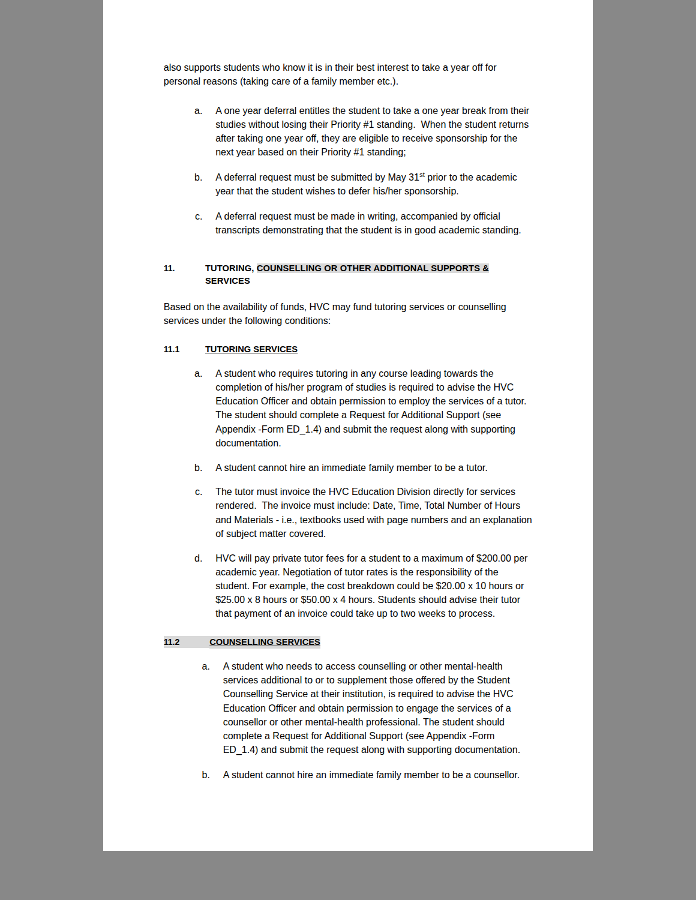also supports students who know it is in their best interest to take a year off for personal reasons (taking care of a family member etc.).
A one year deferral entitles the student to take a one year break from their studies without losing their Priority #1 standing. When the student returns after taking one year off, they are eligible to receive sponsorship for the next year based on their Priority #1 standing;
A deferral request must be submitted by May 31st prior to the academic year that the student wishes to defer his/her sponsorship.
A deferral request must be made in writing, accompanied by official transcripts demonstrating that the student is in good academic standing.
11. TUTORING, COUNSELLING OR OTHER ADDITIONAL SUPPORTS & SERVICES
Based on the availability of funds, HVC may fund tutoring services or counselling services under the following conditions:
11.1 TUTORING SERVICES
A student who requires tutoring in any course leading towards the completion of his/her program of studies is required to advise the HVC Education Officer and obtain permission to employ the services of a tutor. The student should complete a Request for Additional Support (see Appendix -Form ED_1.4) and submit the request along with supporting documentation.
A student cannot hire an immediate family member to be a tutor.
The tutor must invoice the HVC Education Division directly for services rendered. The invoice must include: Date, Time, Total Number of Hours and Materials - i.e., textbooks used with page numbers and an explanation of subject matter covered.
HVC will pay private tutor fees for a student to a maximum of $200.00 per academic year. Negotiation of tutor rates is the responsibility of the student. For example, the cost breakdown could be $20.00 x 10 hours or $25.00 x 8 hours or $50.00 x 4 hours. Students should advise their tutor that payment of an invoice could take up to two weeks to process.
11.2 COUNSELLING SERVICES
A student who needs to access counselling or other mental-health services additional to or to supplement those offered by the Student Counselling Service at their institution, is required to advise the HVC Education Officer and obtain permission to engage the services of a counsellor or other mental-health professional. The student should complete a Request for Additional Support (see Appendix -Form ED_1.4) and submit the request along with supporting documentation.
A student cannot hire an immediate family member to be a counsellor.